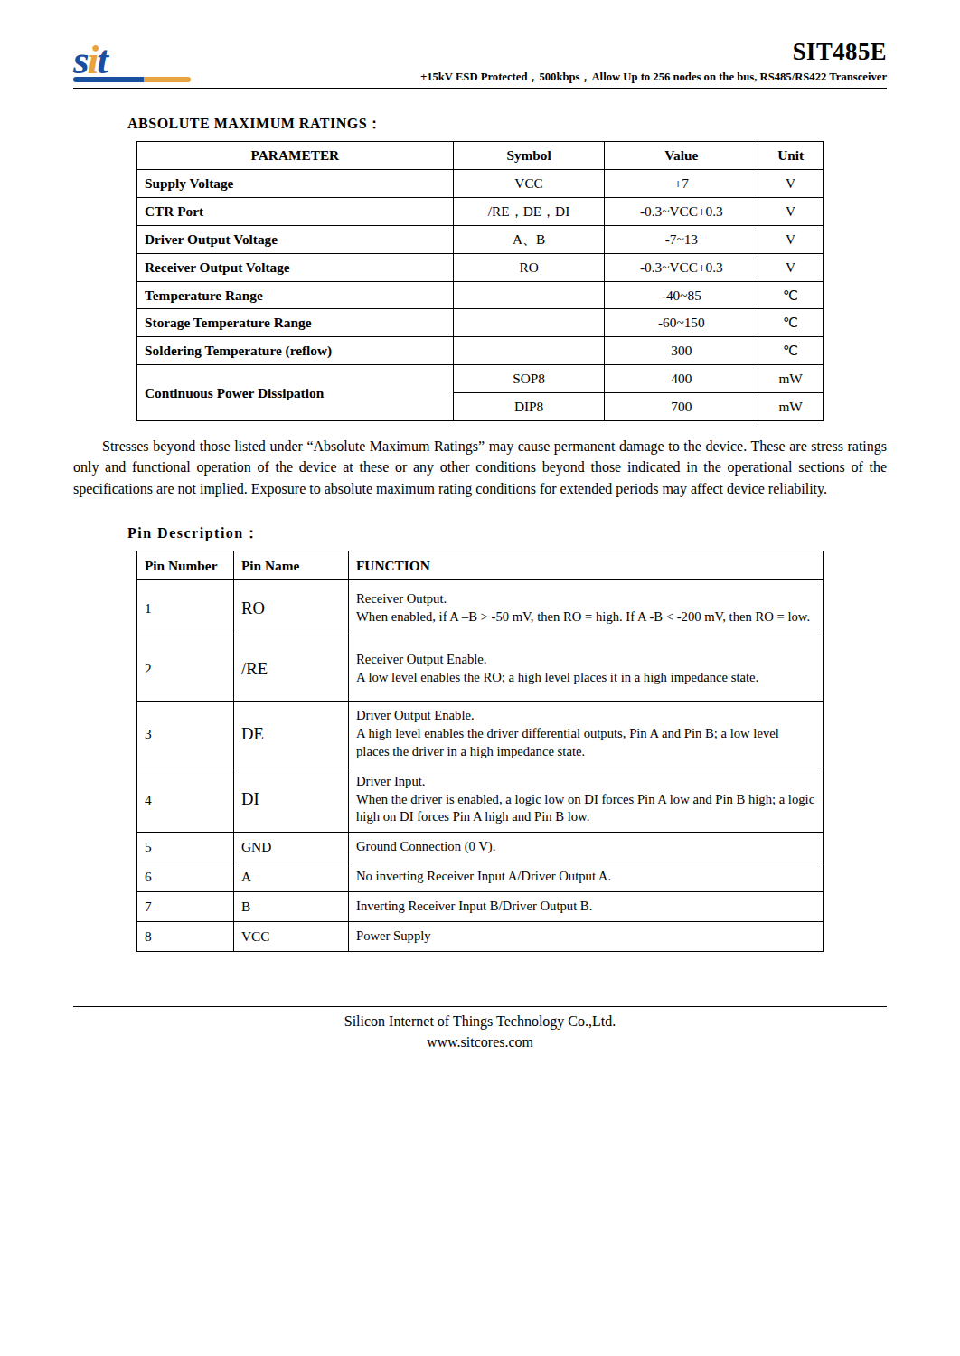sit
SIT485E
±15kV ESD Protected，500kbps，Allow Up to 256 nodes on the bus, RS485/RS422 Transceiver
ABSOLUTE MAXIMUM RATINGS：
| PARAMETER | Symbol | Value | Unit |
| --- | --- | --- | --- |
| Supply Voltage | VCC | +7 | V |
| CTR Port | /RE，DE，DI | -0.3~VCC+0.3 | V |
| Driver Output Voltage | A、B | -7~13 | V |
| Receiver Output Voltage | RO | -0.3~VCC+0.3 | V |
| Temperature Range | | -40~85 | ℃ |
| Storage Temperature Range | | -60~150 | ℃ |
| Soldering Temperature (reflow) | | 300 | ℃ |
| Continuous Power Dissipation | SOP8 | 400 | mW |
| DIP8 | 700 | mW |
Stresses beyond those listed under “Absolute Maximum Ratings” may cause permanent damage to the device. These are stress ratings only and functional operation of the device at these or any other conditions beyond those indicated in the operational sections of the specifications are not implied. Exposure to absolute maximum rating conditions for extended periods may affect device reliability.
Pin Description：
| Pin Number | Pin Name | FUNCTION |
| --- | --- | --- |
| 1 | RO | Receiver Output. When enabled, if A –B > -50 mV, then RO = high. If A -B < -200 mV, then RO = low. |
| 2 | /RE | Receiver Output Enable. A low level enables the RO; a high level places it in a high impedance state. |
| 3 | DE | Driver Output Enable. A high level enables the driver differential outputs, Pin A and Pin B; a low level places the driver in a high impedance state. |
| 4 | DI | Driver Input. When the driver is enabled, a logic low on DI forces Pin A low and Pin B high; a logic high on DI forces Pin A high and Pin B low. |
| 5 | GND | Ground Connection (0 V). |
| 6 | A | No inverting Receiver Input A/Driver Output A. |
| 7 | B | Inverting Receiver Input B/Driver Output B. |
| 8 | VCC | Power Supply |
Silicon Internet of Things Technology Co.,Ltd.
www.sitcores.com